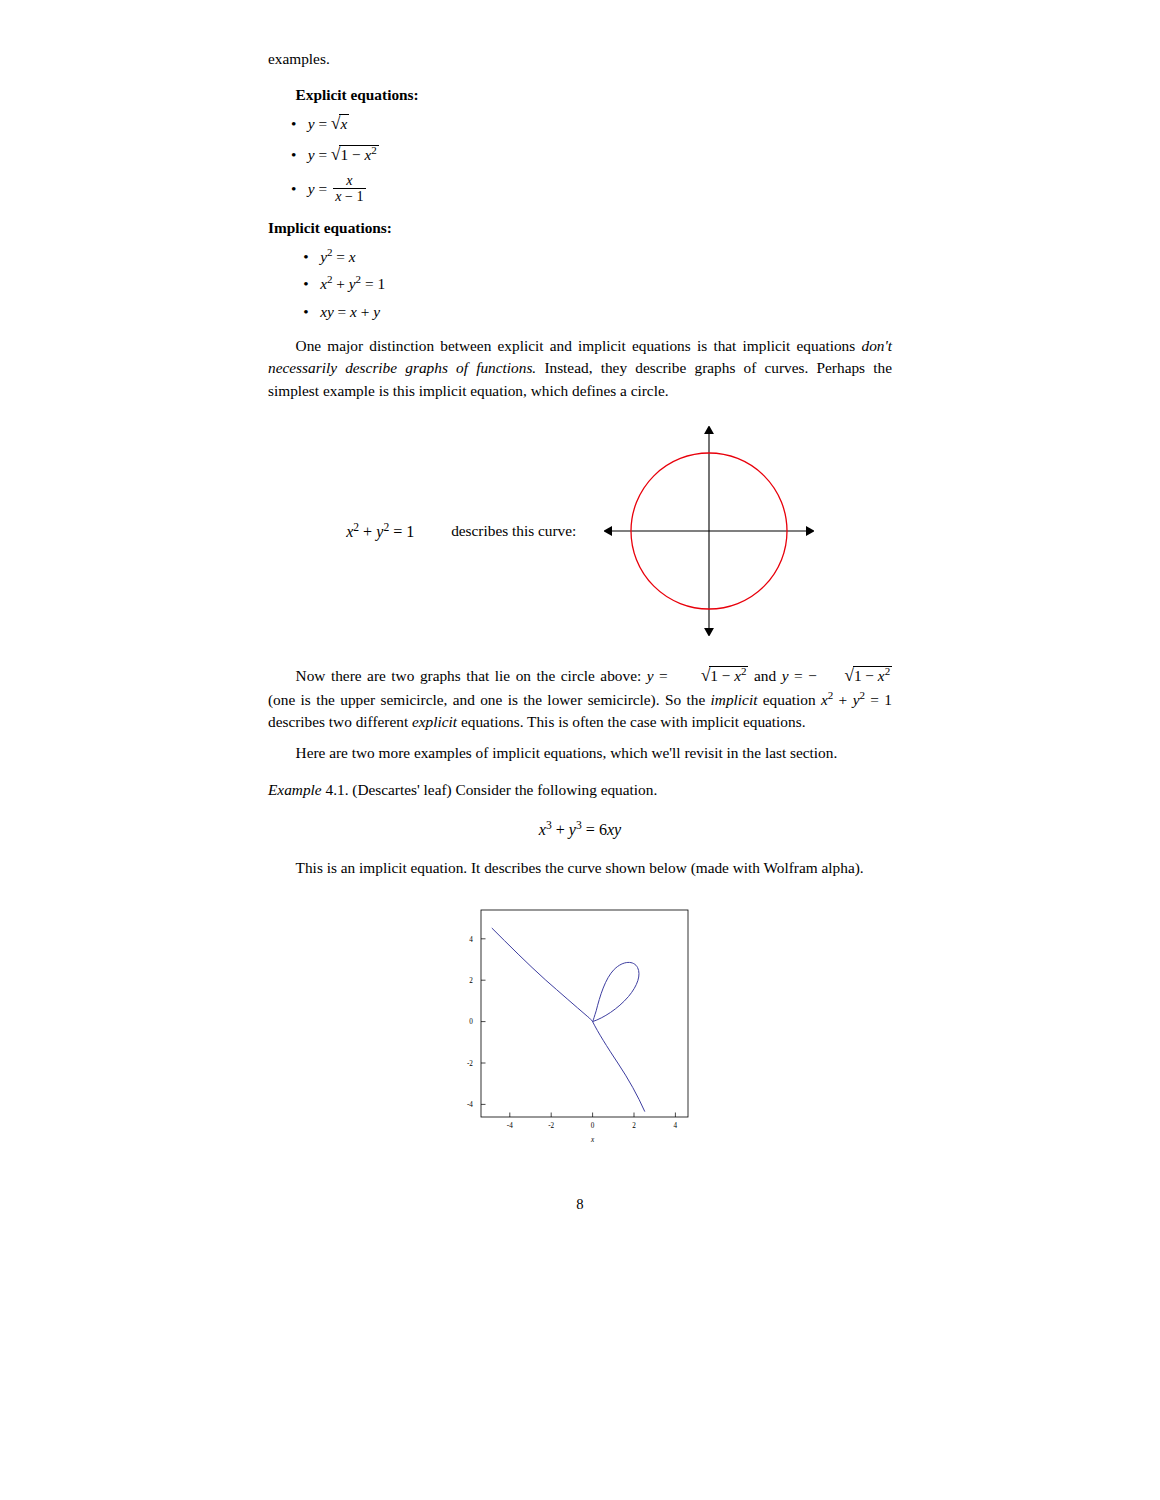examples.
Explicit equations:
y = √x
y = √1 − x2
y = xx − 1
Implicit equations:
y2 = x
x2 + y2 = 1
xy = x + y
One major distinction between explicit and implicit equations is that implicit equations don't necessarily describe graphs of functions. Instead, they describe graphs of curves. Perhaps the simplest example is this implicit equation, which defines a circle.
x2 + y2 = 1
describes this curve:
Now there are two graphs that lie on the circle above: y = √1 − x2 and y = −√1 − x2 (one is the upper semicircle, and one is the lower semicircle). So the implicit equation x2 + y2 = 1 describes two different explicit equations. This is often the case with implicit equations.
Here are two more examples of implicit equations, which we'll revisit in the last section.
Example 4.1. (Descartes' leaf) Consider the following equation.
x3 + y3 = 6xy
This is an implicit equation. It describes the curve shown below (made with Wolfram alpha).
4 2 0 -2 -4 -4 -2 0 2 4 x
8